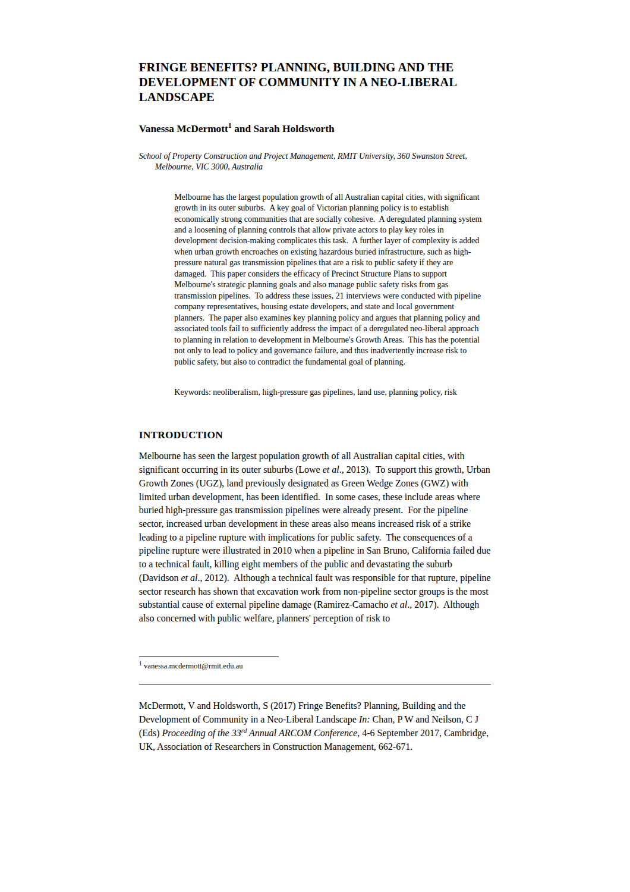Fringe Benefits? Planning, Building and the Development of Community in a Neo-Liberal Landscape
Vanessa McDermott1 and Sarah Holdsworth
School of Property Construction and Project Management, RMIT University, 360 Swanston Street, Melbourne, VIC 3000, Australia
Melbourne has the largest population growth of all Australian capital cities, with significant growth in its outer suburbs. A key goal of Victorian planning policy is to establish economically strong communities that are socially cohesive. A deregulated planning system and a loosening of planning controls that allow private actors to play key roles in development decision-making complicates this task. A further layer of complexity is added when urban growth encroaches on existing hazardous buried infrastructure, such as high-pressure natural gas transmission pipelines that are a risk to public safety if they are damaged. This paper considers the efficacy of Precinct Structure Plans to support Melbourne's strategic planning goals and also manage public safety risks from gas transmission pipelines. To address these issues, 21 interviews were conducted with pipeline company representatives, housing estate developers, and state and local government planners. The paper also examines key planning policy and argues that planning policy and associated tools fail to sufficiently address the impact of a deregulated neo-liberal approach to planning in relation to development in Melbourne's Growth Areas. This has the potential not only to lead to policy and governance failure, and thus inadvertently increase risk to public safety, but also to contradict the fundamental goal of planning.
Keywords: neoliberalism, high-pressure gas pipelines, land use, planning policy, risk
Introduction
Melbourne has seen the largest population growth of all Australian capital cities, with significant occurring in its outer suburbs (Lowe et al., 2013). To support this growth, Urban Growth Zones (UGZ), land previously designated as Green Wedge Zones (GWZ) with limited urban development, has been identified. In some cases, these include areas where buried high-pressure gas transmission pipelines were already present. For the pipeline sector, increased urban development in these areas also means increased risk of a strike leading to a pipeline rupture with implications for public safety. The consequences of a pipeline rupture were illustrated in 2010 when a pipeline in San Bruno, California failed due to a technical fault, killing eight members of the public and devastating the suburb (Davidson et al., 2012). Although a technical fault was responsible for that rupture, pipeline sector research has shown that excavation work from non-pipeline sector groups is the most substantial cause of external pipeline damage (Ramirez-Camacho et al., 2017). Although also concerned with public welfare, planners' perception of risk to
1 vanessa.mcdermott@rmit.edu.au
McDermott, V and Holdsworth, S (2017) Fringe Benefits? Planning, Building and the Development of Community in a Neo-Liberal Landscape In: Chan, P W and Neilson, C J (Eds) Proceeding of the 33rd Annual ARCOM Conference, 4-6 September 2017, Cambridge, UK, Association of Researchers in Construction Management, 662-671.